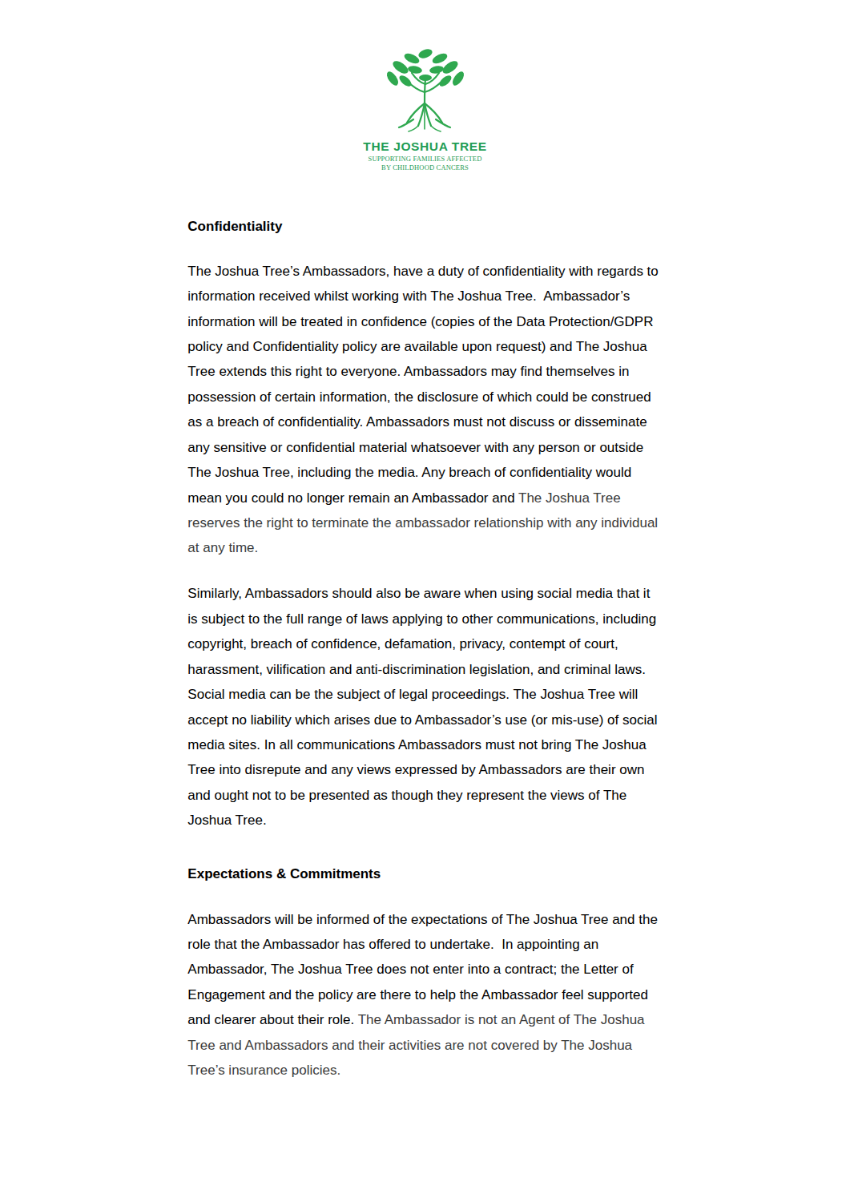The Joshua Tree logo
THE JOSHUA TREE
SUPPORTING FAMILIES AFFECTED
BY CHILDHOOD CANCERS
Confidentiality
The Joshua Tree’s Ambassadors, have a duty of confidentiality with regards to information received whilst working with The Joshua Tree. Ambassador’s information will be treated in confidence (copies of the Data Protection/GDPR policy and Confidentiality policy are available upon request) and The Joshua Tree extends this right to everyone. Ambassadors may find themselves in possession of certain information, the disclosure of which could be construed as a breach of confidentiality. Ambassadors must not discuss or disseminate any sensitive or confidential material whatsoever with any person or outside The Joshua Tree, including the media. Any breach of confidentiality would mean you could no longer remain an Ambassador and The Joshua Tree reserves the right to terminate the ambassador relationship with any individual at any time.
Similarly, Ambassadors should also be aware when using social media that it is subject to the full range of laws applying to other communications, including copyright, breach of confidence, defamation, privacy, contempt of court, harassment, vilification and anti-discrimination legislation, and criminal laws. Social media can be the subject of legal proceedings. The Joshua Tree will accept no liability which arises due to Ambassador’s use (or mis-use) of social media sites. In all communications Ambassadors must not bring The Joshua Tree into disrepute and any views expressed by Ambassadors are their own and ought not to be presented as though they represent the views of The Joshua Tree.
Expectations & Commitments
Ambassadors will be informed of the expectations of The Joshua Tree and the role that the Ambassador has offered to undertake. In appointing an Ambassador, The Joshua Tree does not enter into a contract; the Letter of Engagement and the policy are there to help the Ambassador feel supported and clearer about their role. The Ambassador is not an Agent of The Joshua Tree and Ambassadors and their activities are not covered by The Joshua Tree’s insurance policies.